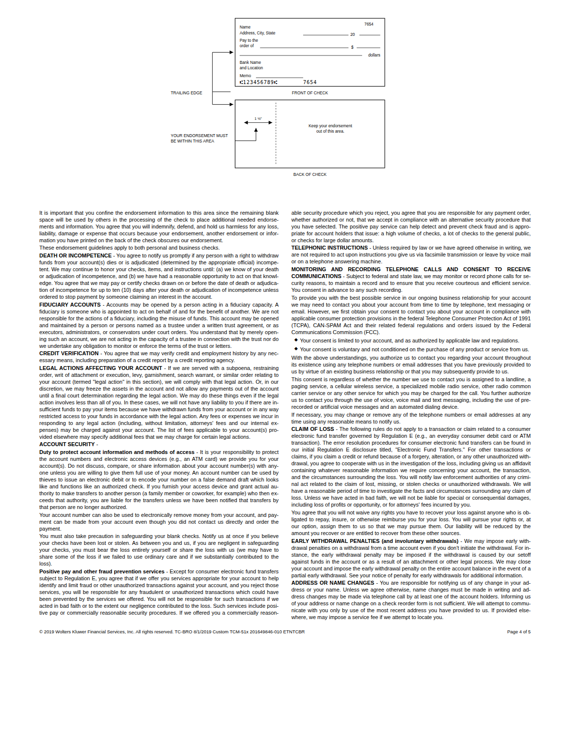7654 Name Address, City, State 20 Pay to the order of $ dollars Bank Name and Location Memo ⑆123456789⑆ 7654 FRONT OF CHECK TRAILING EDGE Keep your endorsement out of this area. 1 ½" YOUR ENDORSEMENT MUST BE WITHIN THIS AREA BACK OF CHECK
It is important that you confine the endorsement information to this area since the remaining blank space will be used by others in the processing of the check to place additional needed endorsements and information. You agree that you will indemnify, defend, and hold us harmless for any loss, liability, damage or expense that occurs because your endorsement, another endorsement or information you have printed on the back of the check obscures our endorsement.
These endorsement guidelines apply to both personal and business checks.
DEATH OR INCOMPETENCE - You agree to notify us promptly if any person with a right to withdraw funds from your account(s) dies or is adjudicated (determined by the appropriate official) incompetent. We may continue to honor your checks, items, and instructions until: (a) we know of your death or adjudication of incompetence, and (b) we have had a reasonable opportunity to act on that knowledge. You agree that we may pay or certify checks drawn on or before the date of death or adjudication of incompetence for up to ten (10) days after your death or adjudication of incompetence unless ordered to stop payment by someone claiming an interest in the account.
FIDUCIARY ACCOUNTS - Accounts may be opened by a person acting in a fiduciary capacity. A fiduciary is someone who is appointed to act on behalf of and for the benefit of another. We are not responsible for the actions of a fiduciary, including the misuse of funds. This account may be opened and maintained by a person or persons named as a trustee under a written trust agreement, or as executors, administrators, or conservators under court orders. You understand that by merely opening such an account, we are not acting in the capacity of a trustee in connection with the trust nor do we undertake any obligation to monitor or enforce the terms of the trust or letters.
CREDIT VERIFICATION - You agree that we may verify credit and employment history by any necessary means, including preparation of a credit report by a credit reporting agency.
LEGAL ACTIONS AFFECTING YOUR ACCOUNT - If we are served with a subpoena, restraining order, writ of attachment or execution, levy, garnishment, search warrant, or similar order relating to your account (termed "legal action" in this section), we will comply with that legal action. Or, in our discretion, we may freeze the assets in the account and not allow any payments out of the account until a final court determination regarding the legal action. We may do these things even if the legal action involves less than all of you. In these cases, we will not have any liability to you if there are insufficient funds to pay your items because we have withdrawn funds from your account or in any way restricted access to your funds in accordance with the legal action. Any fees or expenses we incur in responding to any legal action (including, without limitation, attorneys' fees and our internal expenses) may be charged against your account. The list of fees applicable to your account(s) provided elsewhere may specify additional fees that we may charge for certain legal actions.
ACCOUNT SECURITY -
Duty to protect account information and methods of access - It is your responsibility to protect the account numbers and electronic access devices (e.g., an ATM card) we provide you for your account(s). Do not discuss, compare, or share information about your account number(s) with anyone unless you are willing to give them full use of your money. An account number can be used by thieves to issue an electronic debit or to encode your number on a false demand draft which looks like and functions like an authorized check. If you furnish your access device and grant actual authority to make transfers to another person (a family member or coworker, for example) who then exceeds that authority, you are liable for the transfers unless we have been notified that transfers by that person are no longer authorized.
Your account number can also be used to electronically remove money from your account, and payment can be made from your account even though you did not contact us directly and order the payment.
You must also take precaution in safeguarding your blank checks. Notify us at once if you believe your checks have been lost or stolen. As between you and us, if you are negligent in safeguarding your checks, you must bear the loss entirely yourself or share the loss with us (we may have to share some of the loss if we failed to use ordinary care and if we substantially contributed to the loss).
Positive pay and other fraud prevention services - Except for consumer electronic fund transfers subject to Regulation E, you agree that if we offer you services appropriate for your account to help identify and limit fraud or other unauthorized transactions against your account, and you reject those services, you will be responsible for any fraudulent or unauthorized transactions which could have been prevented by the services we offered. You will not be responsible for such transactions if we acted in bad faith or to the extent our negligence contributed to the loss. Such services include positive pay or commercially reasonable security procedures. If we offered you a commercially reasonable security procedure which you reject, you agree that you are responsible for any payment order, whether authorized or not, that we accept in compliance with an alternative security procedure that you have selected. The positive pay service can help detect and prevent check fraud and is appropriate for account holders that issue: a high volume of checks, a lot of checks to the general public, or checks for large dollar amounts.
TELEPHONIC INSTRUCTIONS - Unless required by law or we have agreed otherwise in writing, we are not required to act upon instructions you give us via facsimile transmission or leave by voice mail or on a telephone answering machine.
MONITORING AND RECORDING TELEPHONE CALLS AND CONSENT TO RECEIVE COMMUNICATIONS - Subject to federal and state law, we may monitor or record phone calls for security reasons, to maintain a record and to ensure that you receive courteous and efficient service. You consent in advance to any such recording.
To provide you with the best possible service in our ongoing business relationship for your account we may need to contact you about your account from time to time by telephone, text messaging or email. However, we first obtain your consent to contact you about your account in compliance with applicable consumer protection provisions in the federal Telephone Consumer Protection Act of 1991 (TCPA), CAN-SPAM Act and their related federal regulations and orders issued by the Federal Communications Commission (FCC).
Your consent is limited to your account, and as authorized by applicable law and regulations.
Your consent is voluntary and not conditioned on the purchase of any product or service from us.
With the above understandings, you authorize us to contact you regarding your account throughout its existence using any telephone numbers or email addresses that you have previously provided to us by virtue of an existing business relationship or that you may subsequently provide to us.
This consent is regardless of whether the number we use to contact you is assigned to a landline, a paging service, a cellular wireless service, a specialized mobile radio service, other radio common carrier service or any other service for which you may be charged for the call. You further authorize us to contact you through the use of voice, voice mail and text messaging, including the use of pre-recorded or artificial voice messages and an automated dialing device.
If necessary, you may change or remove any of the telephone numbers or email addresses at any time using any reasonable means to notify us.
CLAIM OF LOSS - The following rules do not apply to a transaction or claim related to a consumer electronic fund transfer governed by Regulation E (e.g., an everyday consumer debit card or ATM transaction). The error resolution procedures for consumer electronic fund transfers can be found in our initial Regulation E disclosure titled, "Electronic Fund Transfers." For other transactions or claims, if you claim a credit or refund because of a forgery, alteration, or any other unauthorized withdrawal, you agree to cooperate with us in the investigation of the loss, including giving us an affidavit containing whatever reasonable information we require concerning your account, the transaction, and the circumstances surrounding the loss. You will notify law enforcement authorities of any criminal act related to the claim of lost, missing, or stolen checks or unauthorized withdrawals. We will have a reasonable period of time to investigate the facts and circumstances surrounding any claim of loss. Unless we have acted in bad faith, we will not be liable for special or consequential damages, including loss of profits or opportunity, or for attorneys' fees incurred by you.
You agree that you will not waive any rights you have to recover your loss against anyone who is obligated to repay, insure, or otherwise reimburse you for your loss. You will pursue your rights or, at our option, assign them to us so that we may pursue them. Our liability will be reduced by the amount you recover or are entitled to recover from these other sources.
EARLY WITHDRAWAL PENALTIES (and involuntary withdrawals) - We may impose early withdrawal penalties on a withdrawal from a time account even if you don't initiate the withdrawal. For instance, the early withdrawal penalty may be imposed if the withdrawal is caused by our setoff against funds in the account or as a result of an attachment or other legal process. We may close your account and impose the early withdrawal penalty on the entire account balance in the event of a partial early withdrawal. See your notice of penalty for early withdrawals for additional information.
ADDRESS OR NAME CHANGES - You are responsible for notifying us of any change in your address or your name. Unless we agree otherwise, name changes must be made in writing and address changes may be made via telephone call by at least one of the account holders. Informing us of your address or name change on a check reorder form is not sufficient. We will attempt to communicate with you only by use of the most recent address you have provided to us. If provided elsewhere, we may impose a service fee if we attempt to locate you.
© 2019 Wolters Kluwer Financial Services, Inc. All rights reserved. TC-BRO 8/1/2019 Custom TCM-51x 201649846-010 ETNTCBR
Page 4 of 5